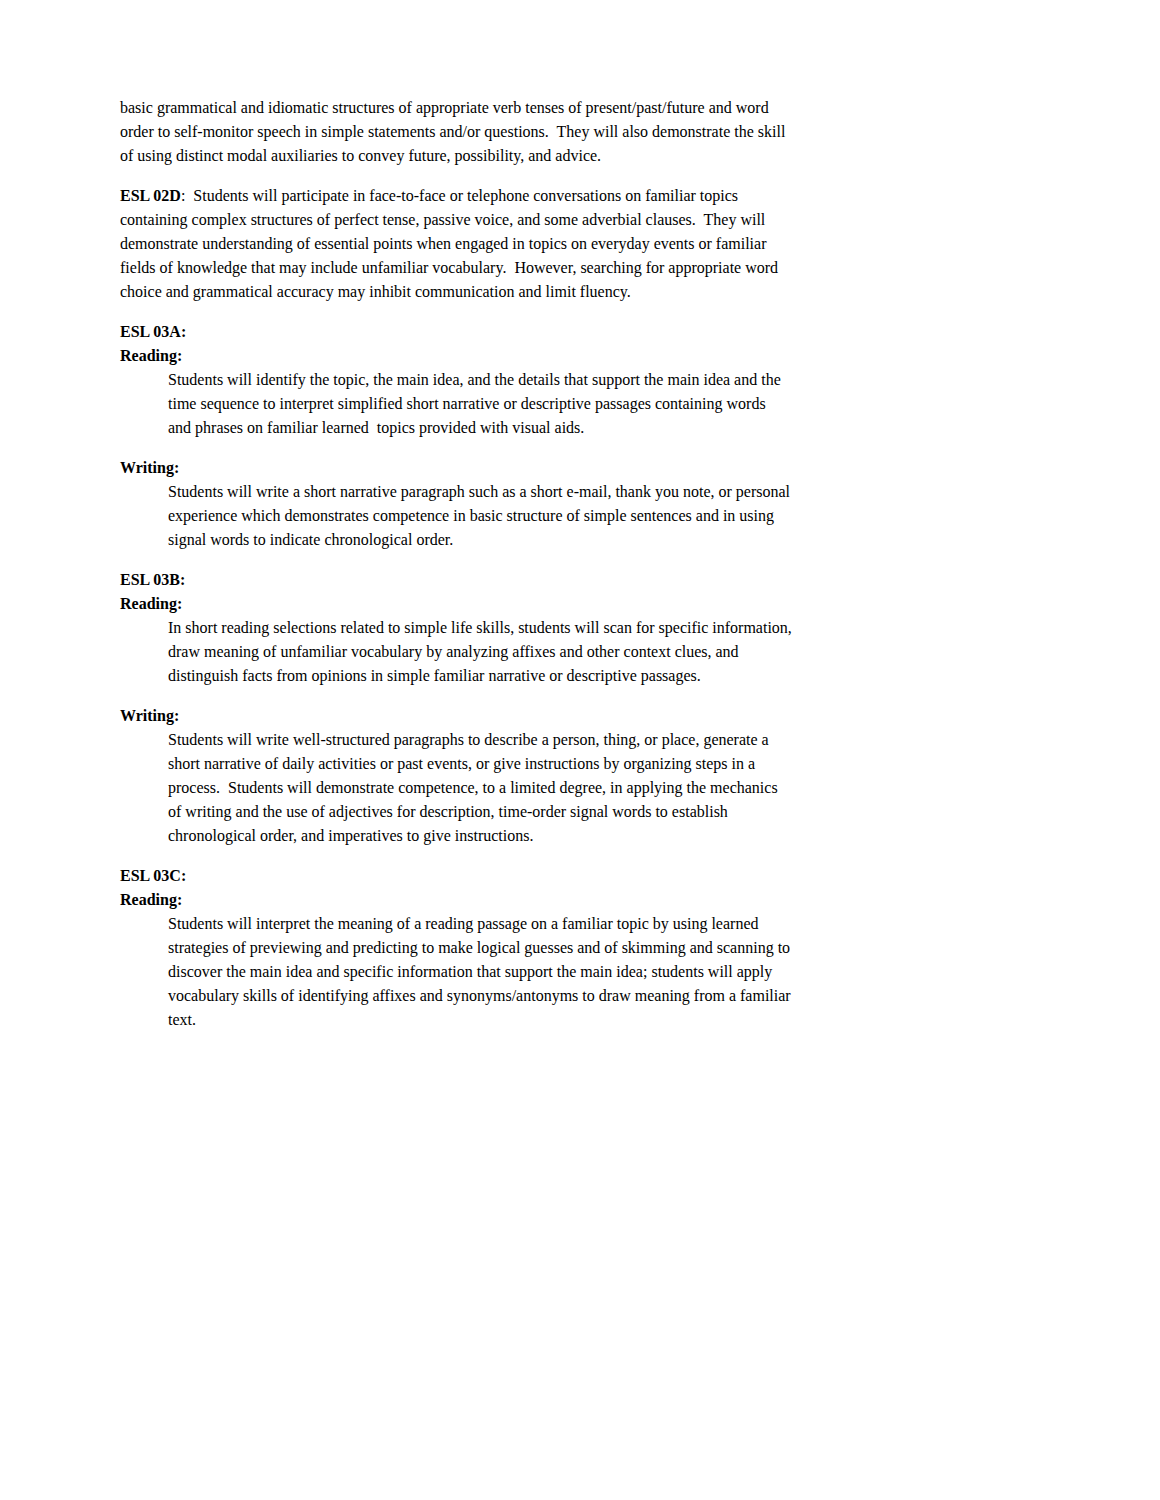basic grammatical and idiomatic structures of appropriate verb tenses of present/past/future and word order to self-monitor speech in simple statements and/or questions. They will also demonstrate the skill of using distinct modal auxiliaries to convey future, possibility, and advice.
ESL 02D: Students will participate in face-to-face or telephone conversations on familiar topics containing complex structures of perfect tense, passive voice, and some adverbial clauses. They will demonstrate understanding of essential points when engaged in topics on everyday events or familiar fields of knowledge that may include unfamiliar vocabulary. However, searching for appropriate word choice and grammatical accuracy may inhibit communication and limit fluency.
ESL 03A:
Reading:
Students will identify the topic, the main idea, and the details that support the main idea and the time sequence to interpret simplified short narrative or descriptive passages containing words and phrases on familiar learned topics provided with visual aids.
Writing:
Students will write a short narrative paragraph such as a short e-mail, thank you note, or personal experience which demonstrates competence in basic structure of simple sentences and in using signal words to indicate chronological order.
ESL 03B:
Reading:
In short reading selections related to simple life skills, students will scan for specific information, draw meaning of unfamiliar vocabulary by analyzing affixes and other context clues, and distinguish facts from opinions in simple familiar narrative or descriptive passages.
Writing:
Students will write well-structured paragraphs to describe a person, thing, or place, generate a short narrative of daily activities or past events, or give instructions by organizing steps in a process. Students will demonstrate competence, to a limited degree, in applying the mechanics of writing and the use of adjectives for description, time-order signal words to establish chronological order, and imperatives to give instructions.
ESL 03C:
Reading:
Students will interpret the meaning of a reading passage on a familiar topic by using learned strategies of previewing and predicting to make logical guesses and of skimming and scanning to discover the main idea and specific information that support the main idea; students will apply vocabulary skills of identifying affixes and synonyms/antonyms to draw meaning from a familiar text.